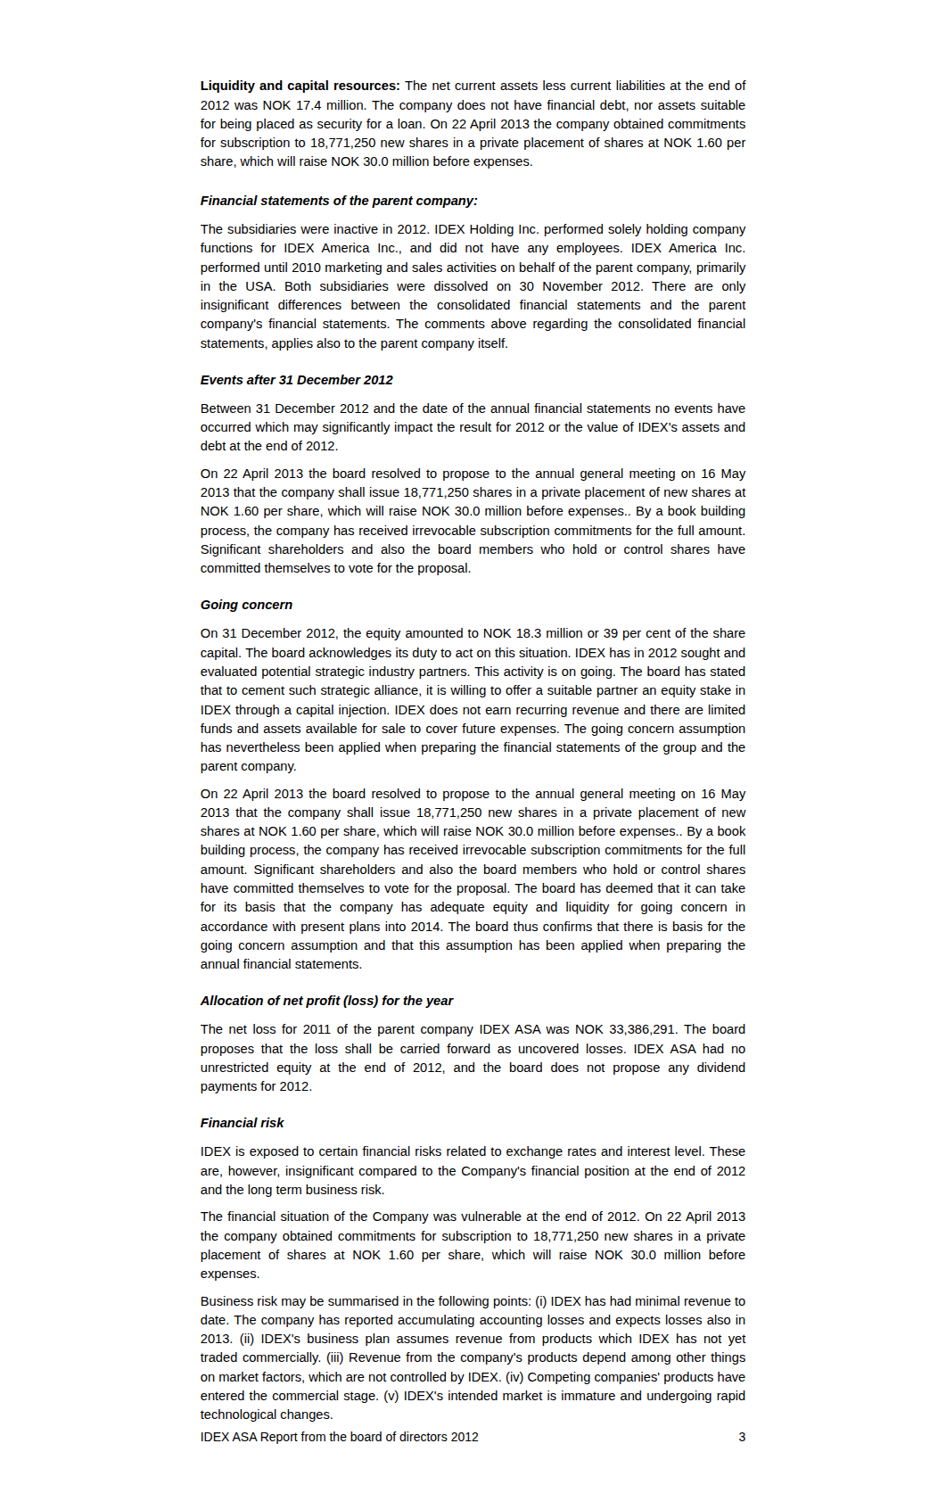Liquidity and capital resources: The net current assets less current liabilities at the end of 2012 was NOK 17.4 million. The company does not have financial debt, nor assets suitable for being placed as security for a loan. On 22 April 2013 the company obtained commitments for subscription to 18,771,250 new shares in a private placement of shares at NOK 1.60 per share, which will raise NOK 30.0 million before expenses.
Financial statements of the parent company:
The subsidiaries were inactive in 2012. IDEX Holding Inc. performed solely holding company functions for IDEX America Inc., and did not have any employees. IDEX America Inc. performed until 2010 marketing and sales activities on behalf of the parent company, primarily in the USA. Both subsidiaries were dissolved on 30 November 2012. There are only insignificant differences between the consolidated financial statements and the parent company's financial statements. The comments above regarding the consolidated financial statements, applies also to the parent company itself.
Events after 31 December 2012
Between 31 December 2012 and the date of the annual financial statements no events have occurred which may significantly impact the result for 2012 or the value of IDEX's assets and debt at the end of 2012.
On 22 April 2013 the board resolved to propose to the annual general meeting on 16 May 2013 that the company shall issue 18,771,250 shares in a private placement of new shares at NOK 1.60 per share, which will raise NOK 30.0 million before expenses.. By a book building process, the company has received irrevocable subscription commitments for the full amount. Significant shareholders and also the board members who hold or control shares have committed themselves to vote for the proposal.
Going concern
On 31 December 2012, the equity amounted to NOK 18.3 million or 39 per cent of the share capital. The board acknowledges its duty to act on this situation. IDEX has in 2012 sought and evaluated potential strategic industry partners. This activity is on going. The board has stated that to cement such strategic alliance, it is willing to offer a suitable partner an equity stake in IDEX through a capital injection. IDEX does not earn recurring revenue and there are limited funds and assets available for sale to cover future expenses. The going concern assumption has nevertheless been applied when preparing the financial statements of the group and the parent company.
On 22 April 2013 the board resolved to propose to the annual general meeting on 16 May 2013 that the company shall issue 18,771,250 new shares in a private placement of new shares at NOK 1.60 per share, which will raise NOK 30.0 million before expenses.. By a book building process, the company has received irrevocable subscription commitments for the full amount. Significant shareholders and also the board members who hold or control shares have committed themselves to vote for the proposal. The board has deemed that it can take for its basis that the company has adequate equity and liquidity for going concern in accordance with present plans into 2014. The board thus confirms that there is basis for the going concern assumption and that this assumption has been applied when preparing the annual financial statements.
Allocation of net profit (loss) for the year
The net loss for 2011 of the parent company IDEX ASA was NOK 33,386,291. The board proposes that the loss shall be carried forward as uncovered losses. IDEX ASA had no unrestricted equity at the end of 2012, and the board does not propose any dividend payments for 2012.
Financial risk
IDEX is exposed to certain financial risks related to exchange rates and interest level. These are, however, insignificant compared to the Company's financial position at the end of 2012 and the long term business risk.
The financial situation of the Company was vulnerable at the end of 2012. On 22 April 2013 the company obtained commitments for subscription to 18,771,250 new shares in a private placement of shares at NOK 1.60 per share, which will raise NOK 30.0 million before expenses.
Business risk may be summarised in the following points: (i) IDEX has had minimal revenue to date. The company has reported accumulating accounting losses and expects losses also in 2013. (ii) IDEX's business plan assumes revenue from products which IDEX has not yet traded commercially. (iii) Revenue from the company's products depend among other things on market factors, which are not controlled by IDEX. (iv) Competing companies' products have entered the commercial stage. (v) IDEX's intended market is immature and undergoing rapid technological changes.
IDEX ASA Report from the board of directors 2012 3